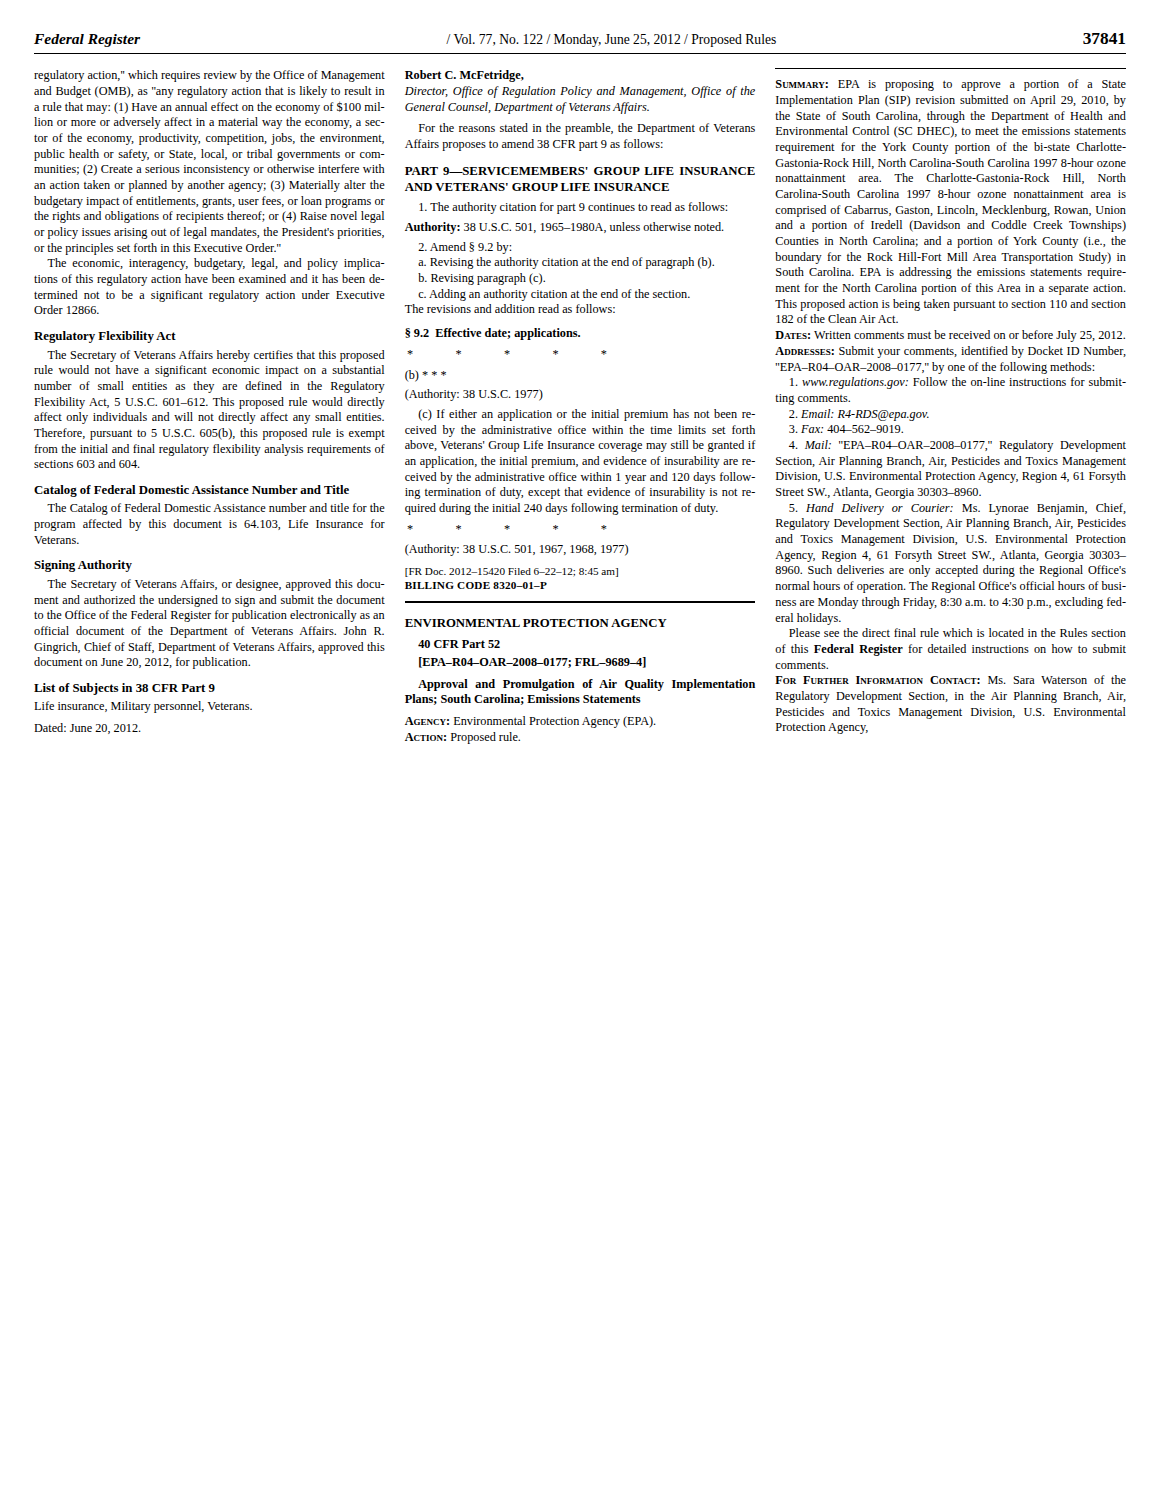Federal Register
/ Vol. 77, No. 122 / Monday, June 25, 2012 / Proposed Rules
37841
regulatory action,'' which requires review by the Office of Management and Budget (OMB), as ''any regulatory action that is likely to result in a rule that may: (1) Have an annual effect on the economy of $100 million or more or adversely affect in a material way the economy, a sector of the economy, productivity, competition, jobs, the environment, public health or safety, or State, local, or tribal governments or communities; (2) Create a serious inconsistency or otherwise interfere with an action taken or planned by another agency; (3) Materially alter the budgetary impact of entitlements, grants, user fees, or loan programs or the rights and obligations of recipients thereof; or (4) Raise novel legal or policy issues arising out of legal mandates, the President's priorities, or the principles set forth in this Executive Order.''
The economic, interagency, budgetary, legal, and policy implications of this regulatory action have been examined and it has been determined not to be a significant regulatory action under Executive Order 12866.
Regulatory Flexibility Act
The Secretary of Veterans Affairs hereby certifies that this proposed rule would not have a significant economic impact on a substantial number of small entities as they are defined in the Regulatory Flexibility Act, 5 U.S.C. 601–612. This proposed rule would directly affect only individuals and will not directly affect any small entities. Therefore, pursuant to 5 U.S.C. 605(b), this proposed rule is exempt from the initial and final regulatory flexibility analysis requirements of sections 603 and 604.
Catalog of Federal Domestic Assistance Number and Title
The Catalog of Federal Domestic Assistance number and title for the program affected by this document is 64.103, Life Insurance for Veterans.
Signing Authority
The Secretary of Veterans Affairs, or designee, approved this document and authorized the undersigned to sign and submit the document to the Office of the Federal Register for publication electronically as an official document of the Department of Veterans Affairs. John R. Gingrich, Chief of Staff, Department of Veterans Affairs, approved this document on June 20, 2012, for publication.
List of Subjects in 38 CFR Part 9
Life insurance, Military personnel, Veterans.
Dated: June 20, 2012.
Robert C. McFetridge,
Director, Office of Regulation Policy and Management, Office of the General Counsel, Department of Veterans Affairs.
For the reasons stated in the preamble, the Department of Veterans Affairs proposes to amend 38 CFR part 9 as follows:
PART 9—SERVICEMEMBERS' GROUP LIFE INSURANCE AND VETERANS' GROUP LIFE INSURANCE
1. The authority citation for part 9 continues to read as follows:
Authority: 38 U.S.C. 501, 1965–1980A, unless otherwise noted.
2. Amend § 9.2 by:
a. Revising the authority citation at the end of paragraph (b).
b. Revising paragraph (c).
c. Adding an authority citation at the end of the section.
The revisions and addition read as follows:
§ 9.2 Effective date; applications.
* * * * *
(b) * * *
(Authority: 38 U.S.C. 1977)
(c) If either an application or the initial premium has not been received by the administrative office within the time limits set forth above, Veterans' Group Life Insurance coverage may still be granted if an application, the initial premium, and evidence of insurability are received by the administrative office within 1 year and 120 days following termination of duty, except that evidence of insurability is not required during the initial 240 days following termination of duty.
* * * * *
(Authority: 38 U.S.C. 501, 1967, 1968, 1977)
[FR Doc. 2012–15420 Filed 6–22–12; 8:45 am]
BILLING CODE 8320–01–P
ENVIRONMENTAL PROTECTION AGENCY
40 CFR Part 52
[EPA–R04–OAR–2008–0177; FRL–9689–4]
Approval and Promulgation of Air Quality Implementation Plans; South Carolina; Emissions Statements
Agency: Environmental Protection Agency (EPA).
Action: Proposed rule.
Summary: EPA is proposing to approve a portion of a State Implementation Plan (SIP) revision submitted on April 29, 2010, by the State of South Carolina, through the Department of Health and Environmental Control (SC DHEC), to meet the emissions statements requirement for the York County portion of the bi-state Charlotte-Gastonia-Rock Hill, North Carolina-South Carolina 1997 8-hour ozone nonattainment area. The Charlotte-Gastonia-Rock Hill, North Carolina-South Carolina 1997 8-hour ozone nonattainment area is comprised of Cabarrus, Gaston, Lincoln, Mecklenburg, Rowan, Union and a portion of Iredell (Davidson and Coddle Creek Townships) Counties in North Carolina; and a portion of York County (i.e., the boundary for the Rock Hill-Fort Mill Area Transportation Study) in South Carolina. EPA is addressing the emissions statements requirement for the North Carolina portion of this Area in a separate action. This proposed action is being taken pursuant to section 110 and section 182 of the Clean Air Act.
Dates: Written comments must be received on or before July 25, 2012.
Addresses: Submit your comments, identified by Docket ID Number, ''EPA–R04–OAR–2008–0177,'' by one of the following methods:
1. www.regulations.gov: Follow the on-line instructions for submitting comments.
2. Email: R4-RDS@epa.gov.
3. Fax: 404–562–9019.
4. Mail: ''EPA–R04–OAR–2008–0177,'' Regulatory Development Section, Air Planning Branch, Air, Pesticides and Toxics Management Division, U.S. Environmental Protection Agency, Region 4, 61 Forsyth Street SW., Atlanta, Georgia 30303–8960.
5. Hand Delivery or Courier: Ms. Lynorae Benjamin, Chief, Regulatory Development Section, Air Planning Branch, Air, Pesticides and Toxics Management Division, U.S. Environmental Protection Agency, Region 4, 61 Forsyth Street SW., Atlanta, Georgia 30303–8960. Such deliveries are only accepted during the Regional Office's normal hours of operation. The Regional Office's official hours of business are Monday through Friday, 8:30 a.m. to 4:30 p.m., excluding federal holidays.
Please see the direct final rule which is located in the Rules section of this Federal Register for detailed instructions on how to submit comments.
For Further Information Contact: Ms. Sara Waterson of the Regulatory Development Section, in the Air Planning Branch, Air, Pesticides and Toxics Management Division, U.S. Environmental Protection Agency,